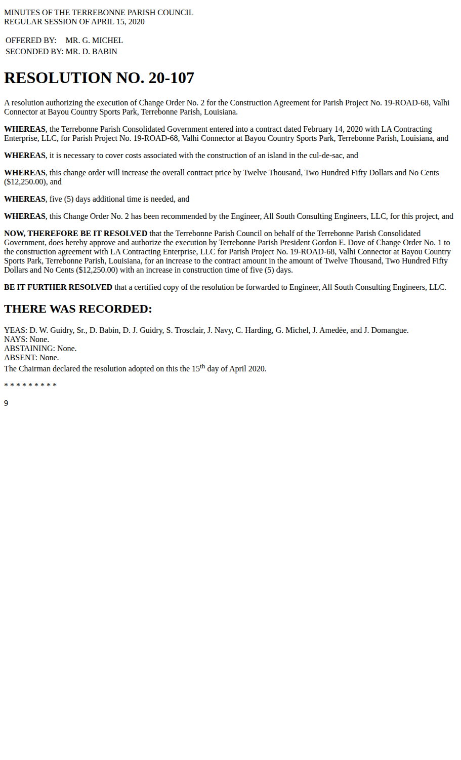MINUTES OF THE TERREBONNE PARISH COUNCIL
REGULAR SESSION OF APRIL 15, 2020
| OFFERED BY: | MR. G. MICHEL |
| SECONDED BY: | MR. D. BABIN |
RESOLUTION NO. 20-107
A resolution authorizing the execution of Change Order No. 2 for the Construction Agreement for Parish Project No. 19-ROAD-68, Valhi Connector at Bayou Country Sports Park, Terrebonne Parish, Louisiana.
WHEREAS, the Terrebonne Parish Consolidated Government entered into a contract dated February 14, 2020 with LA Contracting Enterprise, LLC, for Parish Project No. 19-ROAD-68, Valhi Connector at Bayou Country Sports Park, Terrebonne Parish, Louisiana, and
WHEREAS, it is necessary to cover costs associated with the construction of an island in the cul-de-sac, and
WHEREAS, this change order will increase the overall contract price by Twelve Thousand, Two Hundred Fifty Dollars and No Cents ($12,250.00), and
WHEREAS, five (5) days additional time is needed, and
WHEREAS, this Change Order No. 2 has been recommended by the Engineer, All South Consulting Engineers, LLC, for this project, and
NOW, THEREFORE BE IT RESOLVED that the Terrebonne Parish Council on behalf of the Terrebonne Parish Consolidated Government, does hereby approve and authorize the execution by Terrebonne Parish President Gordon E. Dove of Change Order No. 1 to the construction agreement with LA Contracting Enterprise, LLC for Parish Project No. 19-ROAD-68, Valhi Connector at Bayou Country Sports Park, Terrebonne Parish, Louisiana, for an increase to the contract amount in the amount of Twelve Thousand, Two Hundred Fifty Dollars and No Cents ($12,250.00) with an increase in construction time of five (5) days.
BE IT FURTHER RESOLVED that a certified copy of the resolution be forwarded to Engineer, All South Consulting Engineers, LLC.
THERE WAS RECORDED:
YEAS: D. W. Guidry, Sr., D. Babin, D. J. Guidry, S. Trosclair, J. Navy, C. Harding, G. Michel, J. Amedėe, and J. Domangue.
NAYS: None.
ABSTAINING: None.
ABSENT: None.
The Chairman declared the resolution adopted on this the 15th day of April 2020.
* * * * * * * * *
9